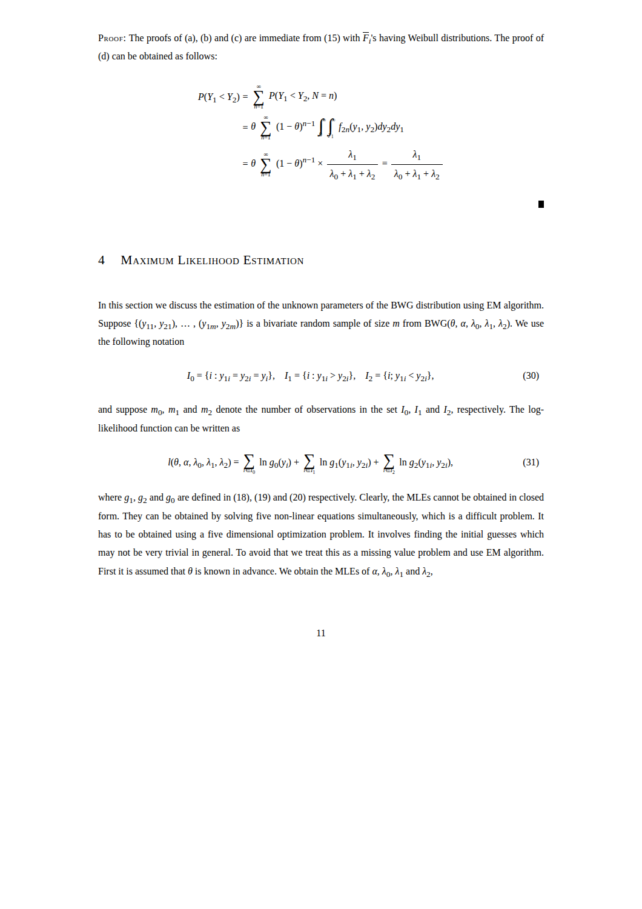Proof: The proofs of (a), (b) and (c) are immediate from (15) with Fi's having Weibull distributions. The proof of (d) can be obtained as follows:
| P ( Y 1 < Y 2 ) | = | ∞ ∑ n =1 P ( Y 1 < Y 2 , N = n ) |
| | = | θ ∞ ∑ n =1 (1 − θ ) n −1 ∞ ∫ 0 ∞ ∫ y 1 f 2 n ( y 1 , y 2 ) dy 2 dy 1 |
| | = | θ ∞ ∑ n =1 (1 − θ ) n −1 × λ 1 λ 0 + λ 1 + λ 2 = λ 1 λ 0 + λ 1 + λ 2 |
4 Maximum Likelihood Estimation
In this section we discuss the estimation of the unknown parameters of the BWG distribution using EM algorithm. Suppose {(y11, y21), … , (y1m, y2m)} is a bivariate random sample of size m from BWG(θ, α, λ0, λ1, λ2). We use the following notation
(30) I0 = {i : y1i = y2i = yi}, I1 = {i : y1i > y2i}, I2 = {i; y1i < y2i},
and suppose m0, m1 and m2 denote the number of observations in the set I0, I1 and I2, respectively. The log-likelihood function can be written as
(31) l(θ, α, λ0, λ1, λ2) = ∑i∈I0 ln g0(yi) + ∑i∈I1 ln g1(y1i, y2i) + ∑i∈I2 ln g2(y1i, y2i),
where g1, g2 and g0 are defined in (18), (19) and (20) respectively. Clearly, the MLEs cannot be obtained in closed form. They can be obtained by solving five non-linear equations simultaneously, which is a difficult problem. It has to be obtained using a five dimensional optimization problem. It involves finding the initial guesses which may not be very trivial in general. To avoid that we treat this as a missing value problem and use EM algorithm. First it is assumed that θ is known in advance. We obtain the MLEs of α, λ0, λ1 and λ2,
11